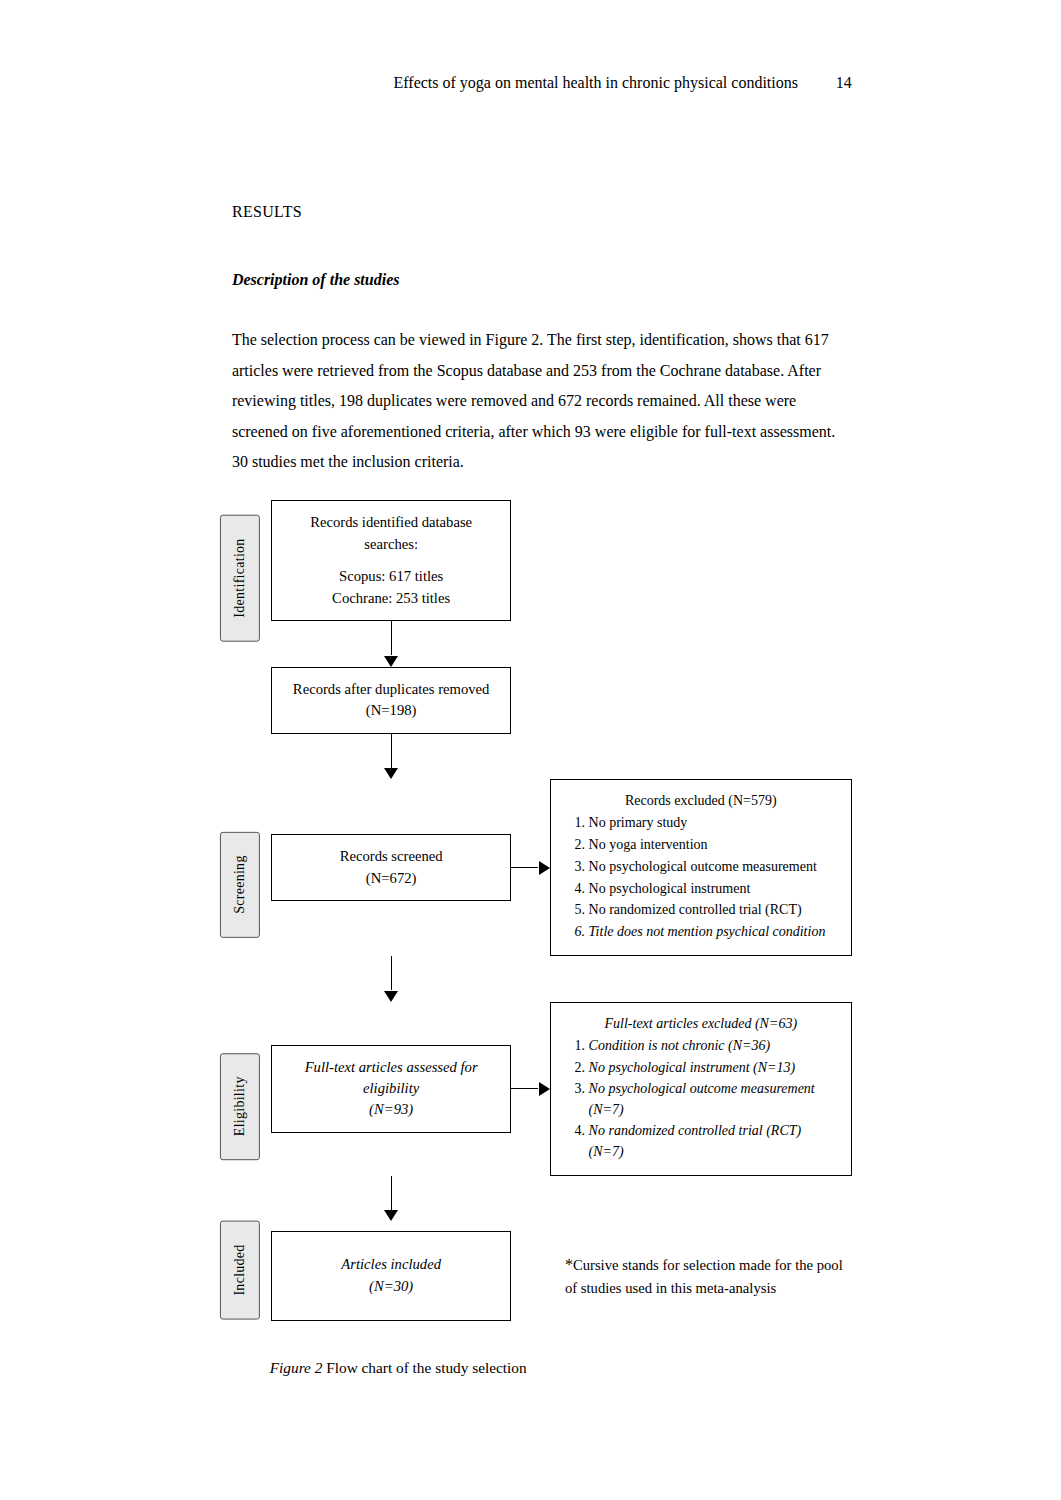Effects of yoga on mental health in chronic physical conditions14
RESULTS
Description of the studies
The selection process can be viewed in Figure 2. The first step, identification, shows that 617 articles were retrieved from the Scopus database and 253 from the Cochrane database. After reviewing titles, 198 duplicates were removed and 672 records remained. All these were screened on five aforementioned criteria, after which 93 were eligible for full-text assessment. 30 studies met the inclusion criteria.
| Identification | Records identified database searches: Scopus: 617 titles Cochrane: 253 titles | | |
| | Records after duplicates removed (N=198) | | |
| Screening | Records screened (N=672) | | Records excluded (N=579) No primary study No yoga intervention No psychological outcome measurement No psychological instrument No randomized controlled trial (RCT) Title does not mention psychical condition |
| Eligibility | Full-text articles assessed for eligibility (N=93) | | Full-text articles excluded (N=63) Condition is not chronic (N=36) No psychological instrument (N=13) No psychological outcome measurement (N=7) No randomized controlled trial (RCT) (N=7) |
| Included | Articles included (N=30) | | * Cursive stands for selection made for the pool of studies used in this meta-analysis |
Figure 2 Flow chart of the study selection